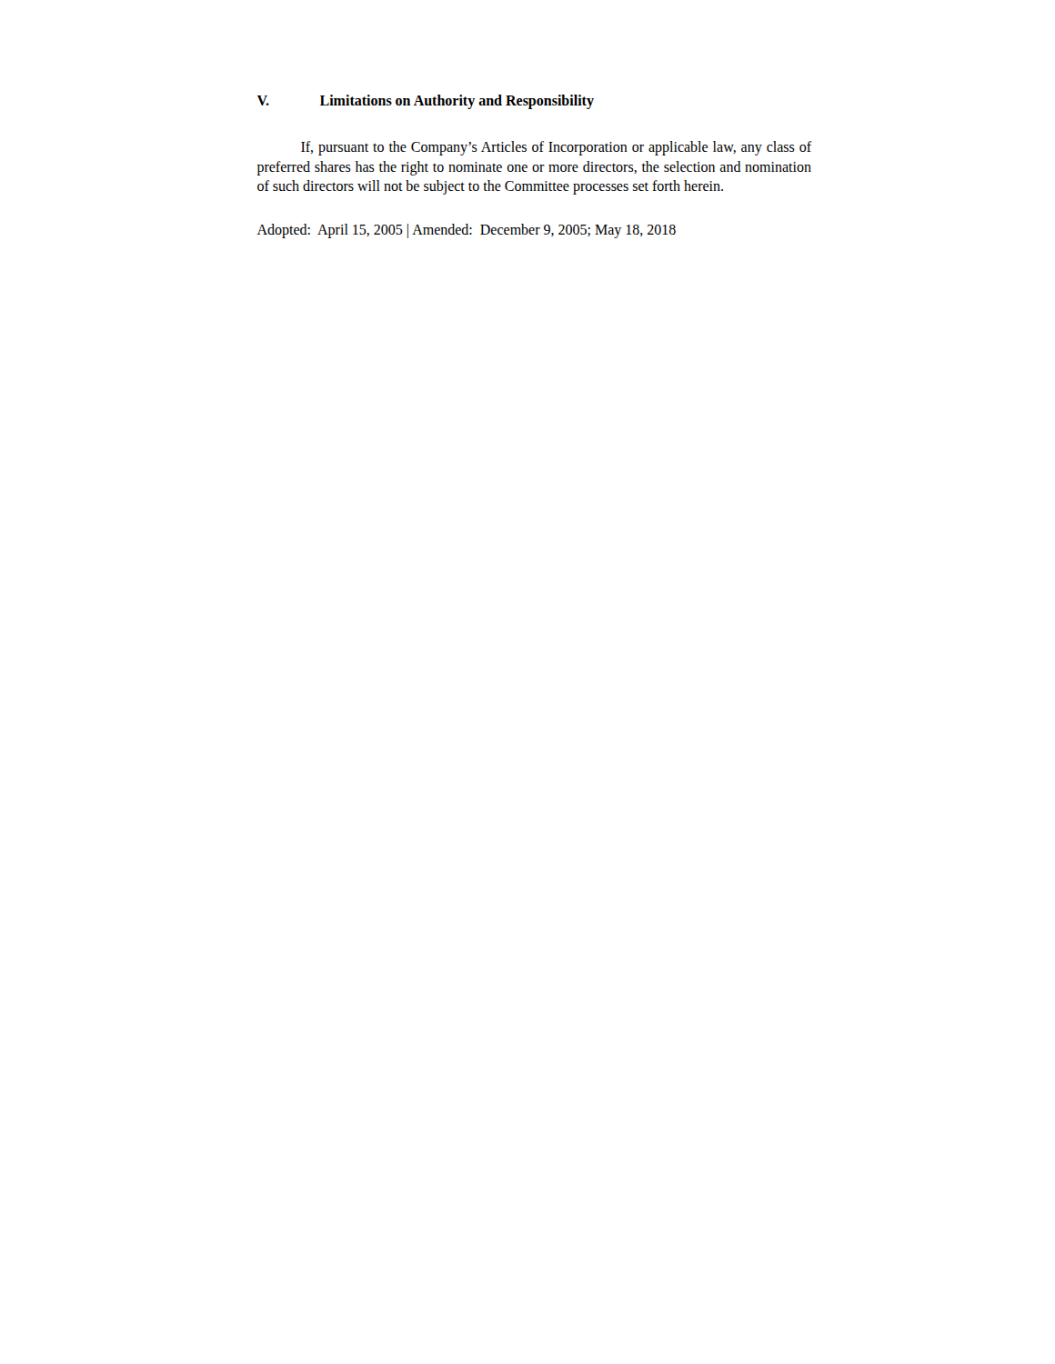V. Limitations on Authority and Responsibility
If, pursuant to the Company’s Articles of Incorporation or applicable law, any class of preferred shares has the right to nominate one or more directors, the selection and nomination of such directors will not be subject to the Committee processes set forth herein.
Adopted: April 15, 2005 | Amended: December 9, 2005; May 18, 2018